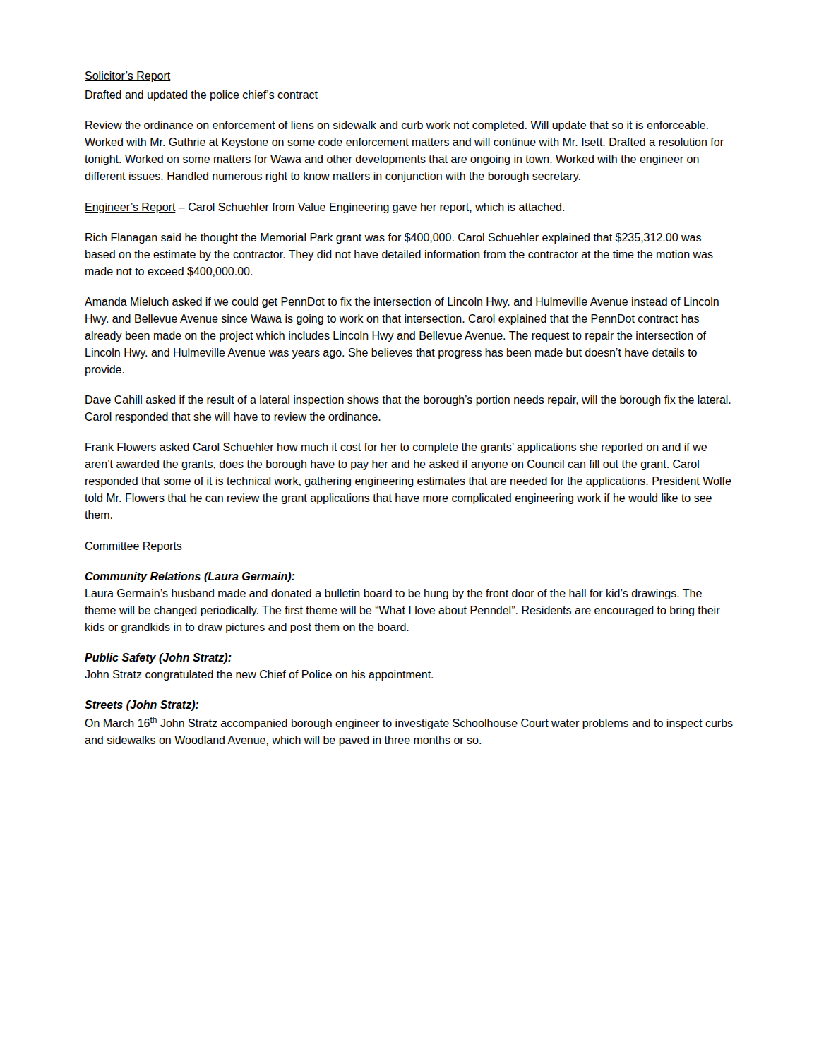Solicitor’s Report
Drafted and updated the police chief’s contract
Review the ordinance on enforcement of liens on sidewalk and curb work not completed. Will update that so it is enforceable. Worked with Mr. Guthrie at Keystone on some code enforcement matters and will continue with Mr. Isett. Drafted a resolution for tonight. Worked on some matters for Wawa and other developments that are ongoing in town. Worked with the engineer on different issues. Handled numerous right to know matters in conjunction with the borough secretary.
Engineer’s Report – Carol Schuehler from Value Engineering gave her report, which is attached.
Rich Flanagan said he thought the Memorial Park grant was for $400,000. Carol Schuehler explained that $235,312.00 was based on the estimate by the contractor. They did not have detailed information from the contractor at the time the motion was made not to exceed $400,000.00.
Amanda Mieluch asked if we could get PennDot to fix the intersection of Lincoln Hwy. and Hulmeville Avenue instead of Lincoln Hwy. and Bellevue Avenue since Wawa is going to work on that intersection. Carol explained that the PennDot contract has already been made on the project which includes Lincoln Hwy and Bellevue Avenue. The request to repair the intersection of Lincoln Hwy. and Hulmeville Avenue was years ago. She believes that progress has been made but doesn’t have details to provide.
Dave Cahill asked if the result of a lateral inspection shows that the borough’s portion needs repair, will the borough fix the lateral. Carol responded that she will have to review the ordinance.
Frank Flowers asked Carol Schuehler how much it cost for her to complete the grants’ applications she reported on and if we aren’t awarded the grants, does the borough have to pay her and he asked if anyone on Council can fill out the grant. Carol responded that some of it is technical work, gathering engineering estimates that are needed for the applications. President Wolfe told Mr. Flowers that he can review the grant applications that have more complicated engineering work if he would like to see them.
Committee Reports
Community Relations (Laura Germain):
Laura Germain’s husband made and donated a bulletin board to be hung by the front door of the hall for kid’s drawings. The theme will be changed periodically. The first theme will be “What I love about Penndel”. Residents are encouraged to bring their kids or grandkids in to draw pictures and post them on the board.
Public Safety (John Stratz):
John Stratz congratulated the new Chief of Police on his appointment.
Streets (John Stratz):
On March 16th John Stratz accompanied borough engineer to investigate Schoolhouse Court water problems and to inspect curbs and sidewalks on Woodland Avenue, which will be paved in three months or so.